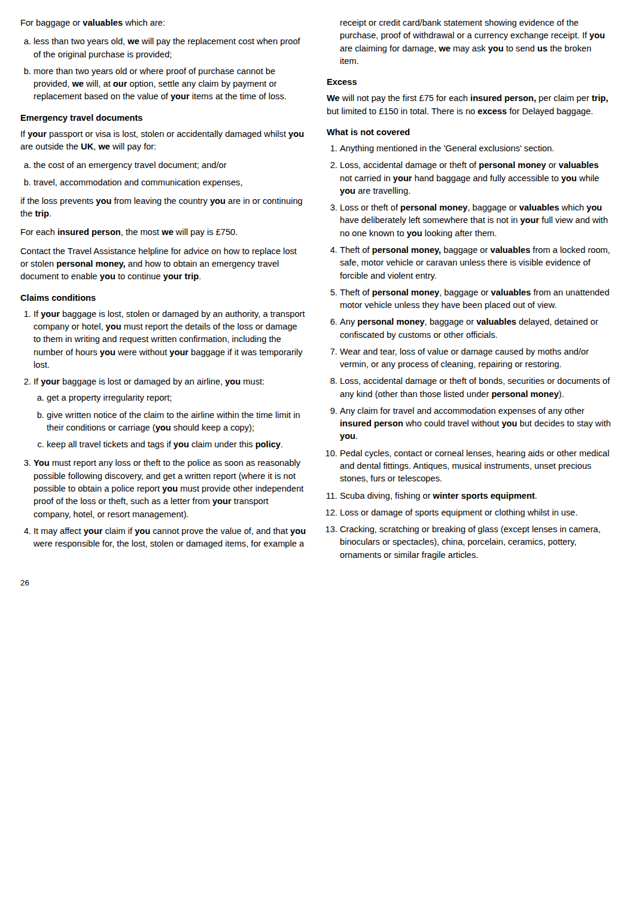For baggage or valuables which are:
less than two years old, we will pay the replacement cost when proof of the original purchase is provided;
more than two years old or where proof of purchase cannot be provided, we will, at our option, settle any claim by payment or replacement based on the value of your items at the time of loss.
Emergency travel documents
If your passport or visa is lost, stolen or accidentally damaged whilst you are outside the UK, we will pay for:
the cost of an emergency travel document; and/or
travel, accommodation and communication expenses,
if the loss prevents you from leaving the country you are in or continuing the trip.
For each insured person, the most we will pay is £750.
Contact the Travel Assistance helpline for advice on how to replace lost or stolen personal money, and how to obtain an emergency travel document to enable you to continue your trip.
Claims conditions
If your baggage is lost, stolen or damaged by an authority, a transport company or hotel, you must report the details of the loss or damage to them in writing and request written confirmation, including the number of hours you were without your baggage if it was temporarily lost.
If your baggage is lost or damaged by an airline, you must:
get a property irregularity report;
give written notice of the claim to the airline within the time limit in their conditions or carriage (you should keep a copy);
keep all travel tickets and tags if you claim under this policy.
You must report any loss or theft to the police as soon as reasonably possible following discovery, and get a written report (where it is not possible to obtain a police report you must provide other independent proof of the loss or theft, such as a letter from your transport company, hotel, or resort management).
It may affect your claim if you cannot prove the value of, and that you were responsible for, the lost, stolen or damaged items, for example a receipt or credit card/bank statement showing evidence of the purchase, proof of withdrawal or a currency exchange receipt. If you are claiming for damage, we may ask you to send us the broken item.
Excess
We will not pay the first £75 for each insured person, per claim per trip, but limited to £150 in total. There is no excess for Delayed baggage.
What is not covered
Anything mentioned in the 'General exclusions' section.
Loss, accidental damage or theft of personal money or valuables not carried in your hand baggage and fully accessible to you while you are travelling.
Loss or theft of personal money, baggage or valuables which you have deliberately left somewhere that is not in your full view and with no one known to you looking after them.
Theft of personal money, baggage or valuables from a locked room, safe, motor vehicle or caravan unless there is visible evidence of forcible and violent entry.
Theft of personal money, baggage or valuables from an unattended motor vehicle unless they have been placed out of view.
Any personal money, baggage or valuables delayed, detained or confiscated by customs or other officials.
Wear and tear, loss of value or damage caused by moths and/or vermin, or any process of cleaning, repairing or restoring.
Loss, accidental damage or theft of bonds, securities or documents of any kind (other than those listed under personal money).
Any claim for travel and accommodation expenses of any other insured person who could travel without you but decides to stay with you.
Pedal cycles, contact or corneal lenses, hearing aids or other medical and dental fittings. Antiques, musical instruments, unset precious stones, furs or telescopes.
Scuba diving, fishing or winter sports equipment.
Loss or damage of sports equipment or clothing whilst in use.
Cracking, scratching or breaking of glass (except lenses in camera, binoculars or spectacles), china, porcelain, ceramics, pottery, ornaments or similar fragile articles.
26